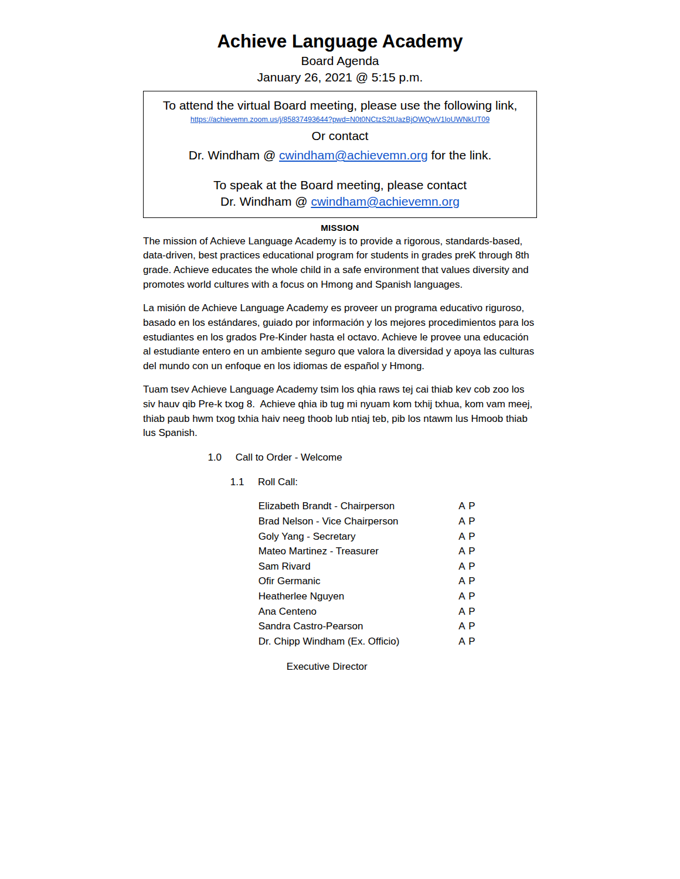Achieve Language Academy
Board Agenda
January 26, 2021 @ 5:15 p.m.
To attend the virtual Board meeting, please use the following link,
https://achievemn.zoom.us/j/85837493644?pwd=N0t0NCtzS2tUazBjOWQwV1loUWNkUT09
Or contact
Dr. Windham @ cwindham@achievemn.org for the link.
To speak at the Board meeting, please contact
Dr. Windham @ cwindham@achievemn.org
MISSION
The mission of Achieve Language Academy is to provide a rigorous, standards-based, data-driven, best practices educational program for students in grades preK through 8th grade. Achieve educates the whole child in a safe environment that values diversity and promotes world cultures with a focus on Hmong and Spanish languages.
La misión de Achieve Language Academy es proveer un programa educativo riguroso, basado en los estándares, guiado por información y los mejores procedimientos para los estudiantes en los grados Pre-Kinder hasta el octavo. Achieve le provee una educación al estudiante entero en un ambiente seguro que valora la diversidad y apoya las culturas del mundo con un enfoque en los idiomas de español y Hmong.
Tuam tsev Achieve Language Academy tsim los qhia raws tej cai thiab kev cob zoo los siv hauv qib Pre-k txog 8. Achieve qhia ib tug mi nyuam kom txhij txhua, kom vam meej, thiab paub hwm txog txhia haiv neeg thoob lub ntiaj teb, pib los ntawm lus Hmoob thiab lus Spanish.
1.0 Call to Order - Welcome
1.1 Roll Call:
| Elizabeth Brandt - Chairperson | A P |
| Brad Nelson - Vice Chairperson | A P |
| Goly Yang - Secretary | A P |
| Mateo Martinez - Treasurer | A P |
| Sam Rivard | A P |
| Ofir Germanic | A P |
| Heatherlee Nguyen | A P |
| Ana Centeno | A P |
| Sandra Castro-Pearson | A P |
| Dr. Chipp Windham (Ex. Officio) | A P |
Executive Director